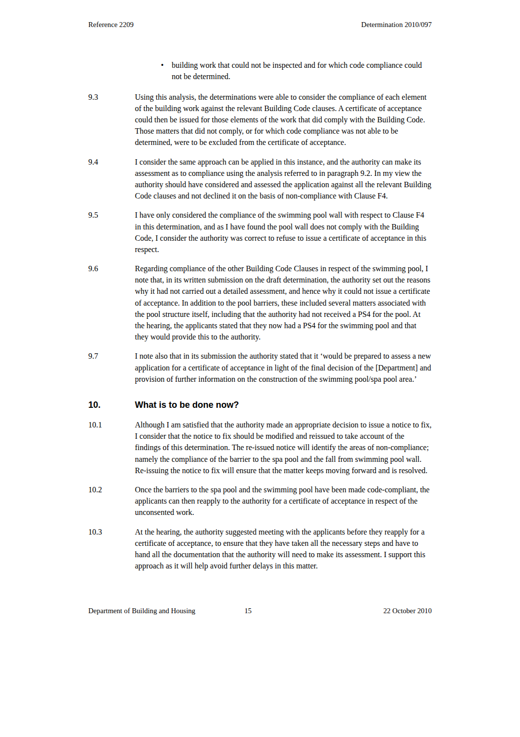Reference 2209 Determination 2010/097
• building work that could not be inspected and for which code compliance could not be determined.
9.3
Using this analysis, the determinations were able to consider the compliance of each element of the building work against the relevant Building Code clauses. A certificate of acceptance could then be issued for those elements of the work that did comply with the Building Code. Those matters that did not comply, or for which code compliance was not able to be determined, were to be excluded from the certificate of acceptance.
9.4
I consider the same approach can be applied in this instance, and the authority can make its assessment as to compliance using the analysis referred to in paragraph 9.2. In my view the authority should have considered and assessed the application against all the relevant Building Code clauses and not declined it on the basis of non-compliance with Clause F4.
9.5
I have only considered the compliance of the swimming pool wall with respect to Clause F4 in this determination, and as I have found the pool wall does not comply with the Building Code, I consider the authority was correct to refuse to issue a certificate of acceptance in this respect.
9.6
Regarding compliance of the other Building Code Clauses in respect of the swimming pool, I note that, in its written submission on the draft determination, the authority set out the reasons why it had not carried out a detailed assessment, and hence why it could not issue a certificate of acceptance. In addition to the pool barriers, these included several matters associated with the pool structure itself, including that the authority had not received a PS4 for the pool. At the hearing, the applicants stated that they now had a PS4 for the swimming pool and that they would provide this to the authority.
9.7
I note also that in its submission the authority stated that it ‘would be prepared to assess a new application for a certificate of acceptance in light of the final decision of the [Department] and provision of further information on the construction of the swimming pool/spa pool area.’
10. What is to be done now?
10.1
Although I am satisfied that the authority made an appropriate decision to issue a notice to fix, I consider that the notice to fix should be modified and reissued to take account of the findings of this determination. The re-issued notice will identify the areas of non-compliance; namely the compliance of the barrier to the spa pool and the fall from swimming pool wall. Re-issuing the notice to fix will ensure that the matter keeps moving forward and is resolved.
10.2
Once the barriers to the spa pool and the swimming pool have been made code-compliant, the applicants can then reapply to the authority for a certificate of acceptance in respect of the unconsented work.
10.3
At the hearing, the authority suggested meeting with the applicants before they reapply for a certificate of acceptance, to ensure that they have taken all the necessary steps and have to hand all the documentation that the authority will need to make its assessment. I support this approach as it will help avoid further delays in this matter.
Department of Building and Housing 15 22 October 2010